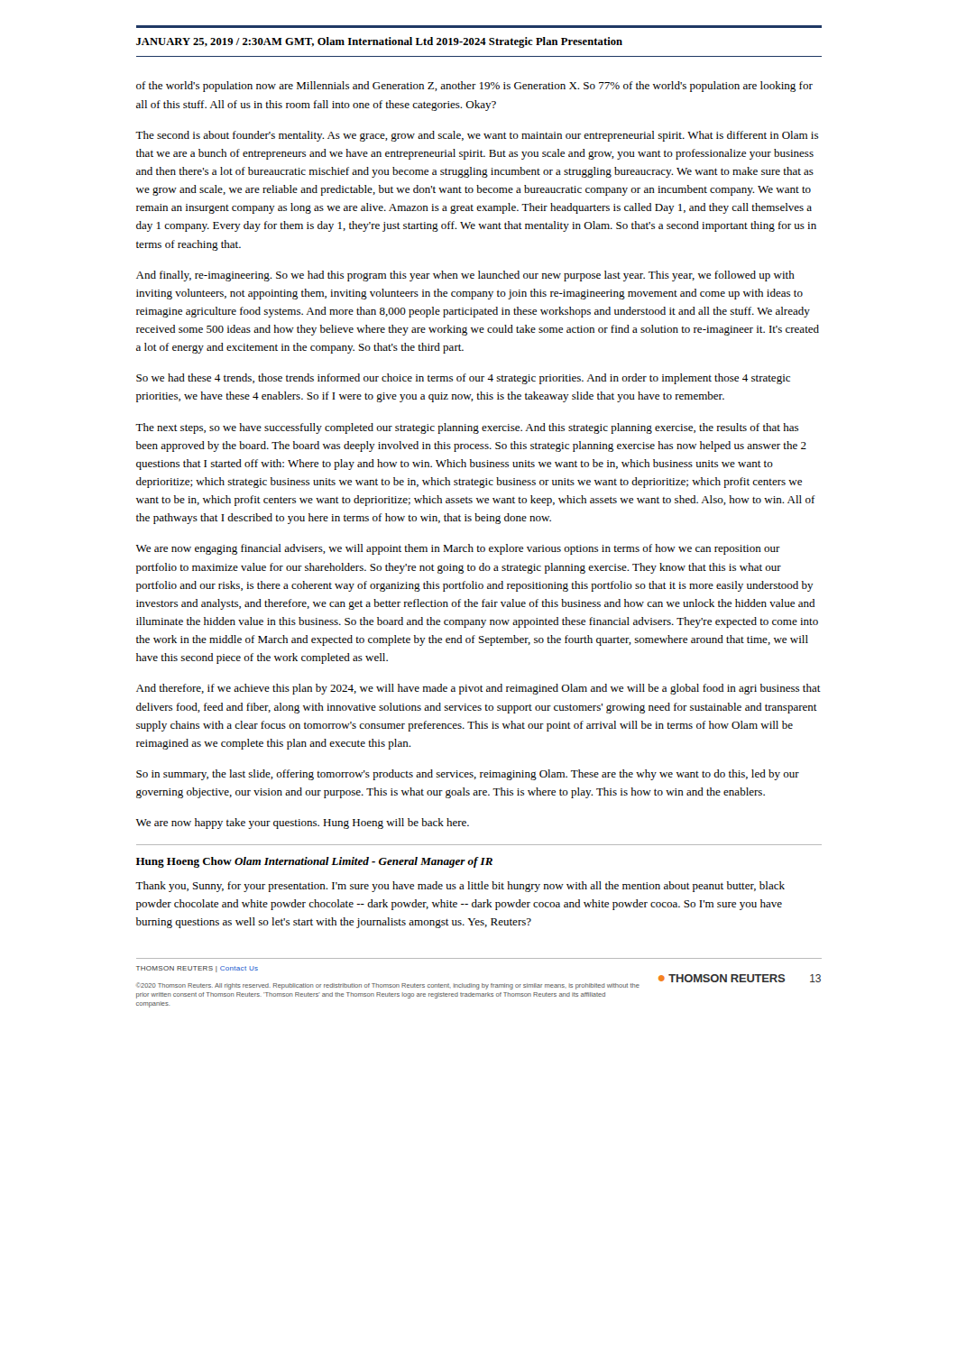JANUARY 25, 2019 / 2:30AM GMT, Olam International Ltd 2019-2024 Strategic Plan Presentation
of the world's population now are Millennials and Generation Z, another 19% is Generation X. So 77% of the world's population are looking for all of this stuff. All of us in this room fall into one of these categories. Okay?
The second is about founder's mentality. As we grace, grow and scale, we want to maintain our entrepreneurial spirit. What is different in Olam is that we are a bunch of entrepreneurs and we have an entrepreneurial spirit. But as you scale and grow, you want to professionalize your business and then there's a lot of bureaucratic mischief and you become a struggling incumbent or a struggling bureaucracy. We want to make sure that as we grow and scale, we are reliable and predictable, but we don't want to become a bureaucratic company or an incumbent company. We want to remain an insurgent company as long as we are alive. Amazon is a great example. Their headquarters is called Day 1, and they call themselves a day 1 company. Every day for them is day 1, they're just starting off. We want that mentality in Olam. So that's a second important thing for us in terms of reaching that.
And finally, re-imagineering. So we had this program this year when we launched our new purpose last year. This year, we followed up with inviting volunteers, not appointing them, inviting volunteers in the company to join this re-imagineering movement and come up with ideas to reimagine agriculture food systems. And more than 8,000 people participated in these workshops and understood it and all the stuff. We already received some 500 ideas and how they believe where they are working we could take some action or find a solution to re-imagineer it. It's created a lot of energy and excitement in the company. So that's the third part.
So we had these 4 trends, those trends informed our choice in terms of our 4 strategic priorities. And in order to implement those 4 strategic priorities, we have these 4 enablers. So if I were to give you a quiz now, this is the takeaway slide that you have to remember.
The next steps, so we have successfully completed our strategic planning exercise. And this strategic planning exercise, the results of that has been approved by the board. The board was deeply involved in this process. So this strategic planning exercise has now helped us answer the 2 questions that I started off with: Where to play and how to win. Which business units we want to be in, which business units we want to deprioritize; which strategic business units we want to be in, which strategic business or units we want to deprioritize; which profit centers we want to be in, which profit centers we want to deprioritize; which assets we want to keep, which assets we want to shed. Also, how to win. All of the pathways that I described to you here in terms of how to win, that is being done now.
We are now engaging financial advisers, we will appoint them in March to explore various options in terms of how we can reposition our portfolio to maximize value for our shareholders. So they're not going to do a strategic planning exercise. They know that this is what our portfolio and our risks, is there a coherent way of organizing this portfolio and repositioning this portfolio so that it is more easily understood by investors and analysts, and therefore, we can get a better reflection of the fair value of this business and how can we unlock the hidden value and illuminate the hidden value in this business. So the board and the company now appointed these financial advisers. They're expected to come into the work in the middle of March and expected to complete by the end of September, so the fourth quarter, somewhere around that time, we will have this second piece of the work completed as well.
And therefore, if we achieve this plan by 2024, we will have made a pivot and reimagined Olam and we will be a global food in agri business that delivers food, feed and fiber, along with innovative solutions and services to support our customers' growing need for sustainable and transparent supply chains with a clear focus on tomorrow's consumer preferences. This is what our point of arrival will be in terms of how Olam will be reimagined as we complete this plan and execute this plan.
So in summary, the last slide, offering tomorrow's products and services, reimagining Olam. These are the why we want to do this, led by our governing objective, our vision and our purpose. This is what our goals are. This is where to play. This is how to win and the enablers.
We are now happy take your questions. Hung Hoeng will be back here.
Hung Hoeng Chow Olam International Limited - General Manager of IR
Thank you, Sunny, for your presentation. I'm sure you have made us a little bit hungry now with all the mention about peanut butter, black powder chocolate and white powder chocolate -- dark powder, white -- dark powder cocoa and white powder cocoa. So I'm sure you have burning questions as well so let's start with the journalists amongst us. Yes, Reuters?
THOMSON REUTERS | Contact Us
©2020 Thomson Reuters. All rights reserved. Republication or redistribution of Thomson Reuters content, including by framing or similar means, is prohibited without the prior written consent of Thomson Reuters. 'Thomson Reuters' and the Thomson Reuters logo are registered trademarks of Thomson Reuters and its affiliated companies.
● THOMSON REUTERS
13